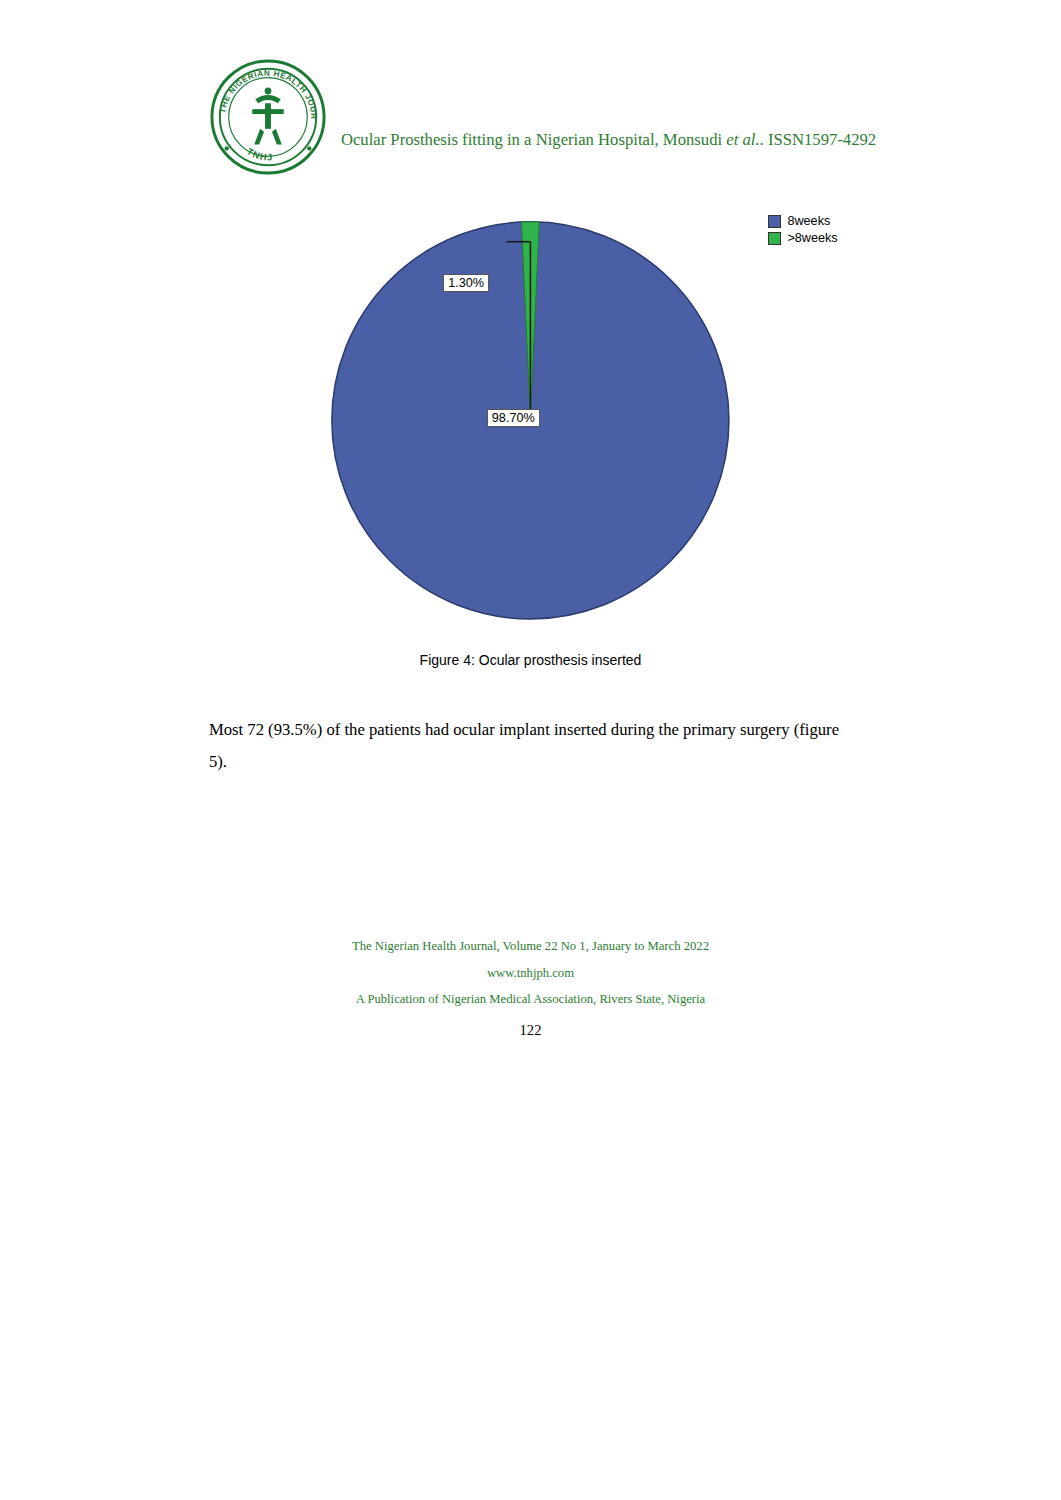THE NIGERIAN HEALTH JOURNAL TNHJ
Ocular Prosthesis fitting in a Nigerian Hospital, Monsudi et al.. ISSN1597-4292
8weeks
>8weeks
1.30%
98.70%
Figure 4: Ocular prosthesis inserted
Most 72 (93.5%) of the patients had ocular implant inserted during the primary surgery (figure 5).
The Nigerian Health Journal, Volume 22 No 1, January to March 2022
www.tnhjph.com
A Publication of Nigerian Medical Association, Rivers State, Nigeria
122